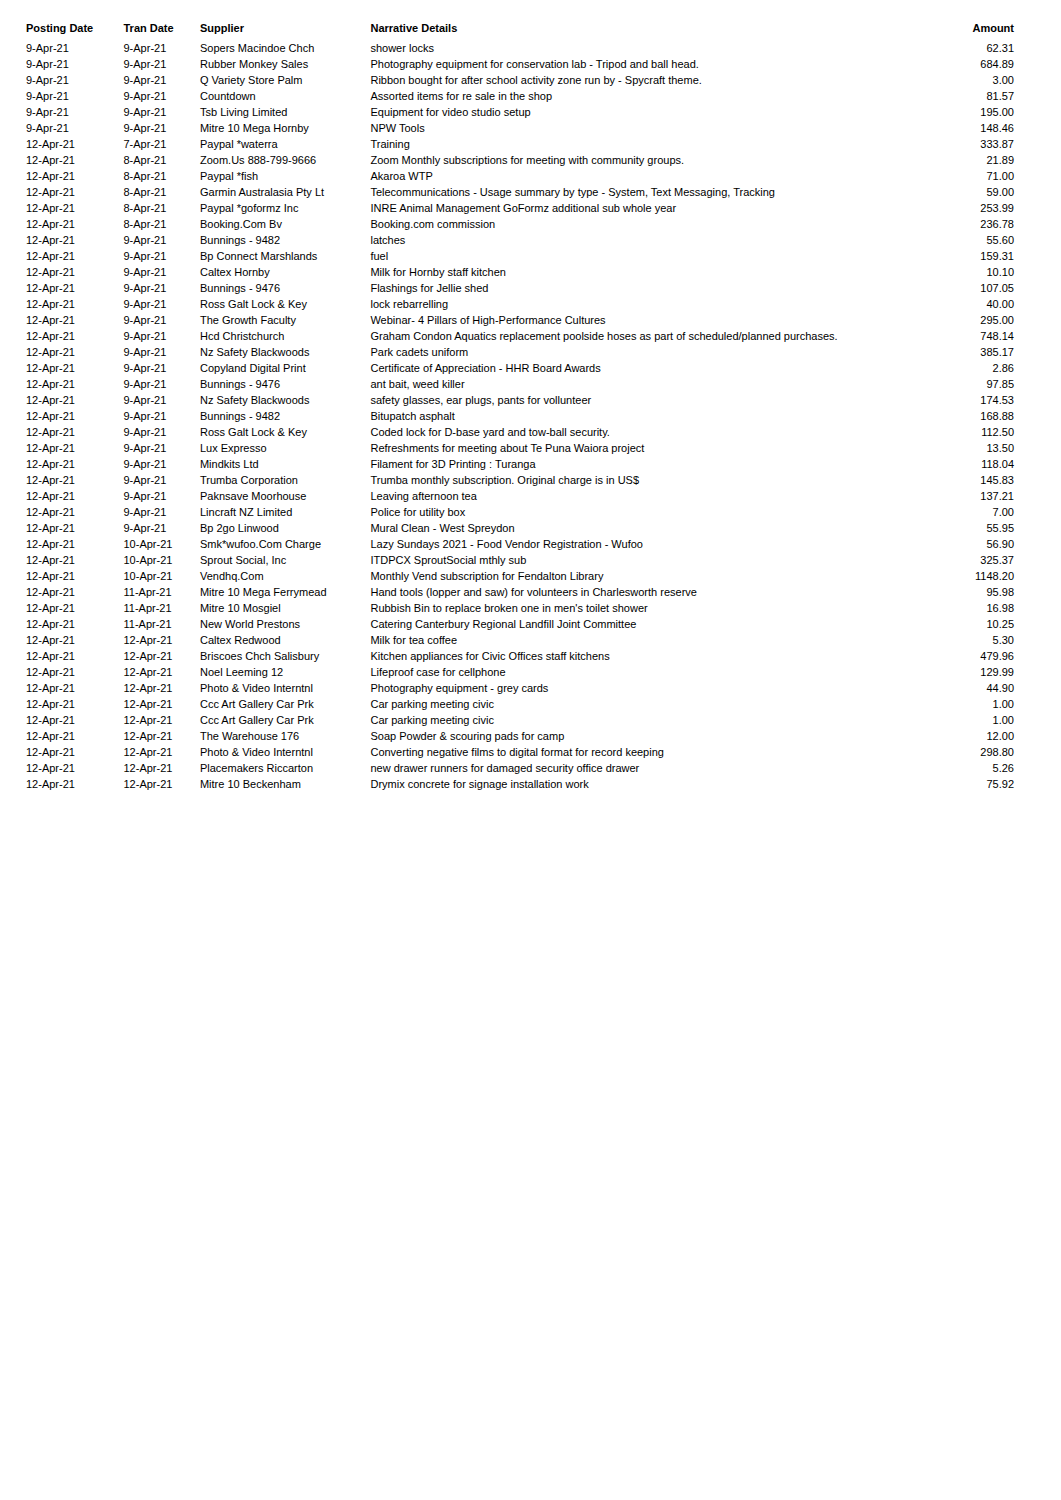| Posting Date | Tran Date | Supplier | Narrative Details | Amount |
| --- | --- | --- | --- | --- |
| 9-Apr-21 | 9-Apr-21 | Sopers Macindoe Chch | shower locks | 62.31 |
| 9-Apr-21 | 9-Apr-21 | Rubber Monkey Sales | Photography equipment for conservation lab - Tripod and ball head. | 684.89 |
| 9-Apr-21 | 9-Apr-21 | Q Variety Store Palm | Ribbon bought for after school activity zone run by - Spycraft theme. | 3.00 |
| 9-Apr-21 | 9-Apr-21 | Countdown | Assorted items for re sale in the shop | 81.57 |
| 9-Apr-21 | 9-Apr-21 | Tsb Living Limited | Equipment for video studio setup | 195.00 |
| 9-Apr-21 | 9-Apr-21 | Mitre 10 Mega Hornby | NPW Tools | 148.46 |
| 12-Apr-21 | 7-Apr-21 | Paypal *waterra | Training | 333.87 |
| 12-Apr-21 | 8-Apr-21 | Zoom.Us 888-799-9666 | Zoom Monthly subscriptions for meeting with community groups. | 21.89 |
| 12-Apr-21 | 8-Apr-21 | Paypal *fish | Akaroa WTP | 71.00 |
| 12-Apr-21 | 8-Apr-21 | Garmin Australasia Pty Lt | Telecommunications - Usage summary by type - System, Text Messaging, Tracking | 59.00 |
| 12-Apr-21 | 8-Apr-21 | Paypal *goformz Inc | INRE Animal Management GoFormz additional sub whole year | 253.99 |
| 12-Apr-21 | 8-Apr-21 | Booking.Com Bv | Booking.com commission | 236.78 |
| 12-Apr-21 | 9-Apr-21 | Bunnings - 9482 | latches | 55.60 |
| 12-Apr-21 | 9-Apr-21 | Bp Connect Marshlands | fuel | 159.31 |
| 12-Apr-21 | 9-Apr-21 | Caltex Hornby | Milk for Hornby staff kitchen | 10.10 |
| 12-Apr-21 | 9-Apr-21 | Bunnings - 9476 | Flashings for Jellie shed | 107.05 |
| 12-Apr-21 | 9-Apr-21 | Ross Galt Lock & Key | lock rebarrelling | 40.00 |
| 12-Apr-21 | 9-Apr-21 | The Growth Faculty | Webinar- 4 Pillars of High-Performance Cultures | 295.00 |
| 12-Apr-21 | 9-Apr-21 | Hcd Christchurch | Graham Condon Aquatics replacement poolside hoses as part of scheduled/planned purchases. | 748.14 |
| 12-Apr-21 | 9-Apr-21 | Nz Safety Blackwoods | Park cadets uniform | 385.17 |
| 12-Apr-21 | 9-Apr-21 | Copyland Digital Print | Certificate of Appreciation - HHR Board Awards | 2.86 |
| 12-Apr-21 | 9-Apr-21 | Bunnings - 9476 | ant bait, weed killer | 97.85 |
| 12-Apr-21 | 9-Apr-21 | Nz Safety Blackwoods | safety glasses, ear plugs, pants for vollunteer | 174.53 |
| 12-Apr-21 | 9-Apr-21 | Bunnings - 9482 | Bitupatch asphalt | 168.88 |
| 12-Apr-21 | 9-Apr-21 | Ross Galt Lock & Key | Coded lock for D-base yard and tow-ball security. | 112.50 |
| 12-Apr-21 | 9-Apr-21 | Lux Expresso | Refreshments for meeting about Te Puna Waiora project | 13.50 |
| 12-Apr-21 | 9-Apr-21 | Mindkits Ltd | Filament for 3D Printing : Turanga | 118.04 |
| 12-Apr-21 | 9-Apr-21 | Trumba Corporation | Trumba monthly subscription. Original charge is in US$ | 145.83 |
| 12-Apr-21 | 9-Apr-21 | Paknsave Moorhouse | Leaving afternoon tea | 137.21 |
| 12-Apr-21 | 9-Apr-21 | Lincraft NZ Limited | Police for utility box | 7.00 |
| 12-Apr-21 | 9-Apr-21 | Bp 2go Linwood | Mural Clean - West Spreydon | 55.95 |
| 12-Apr-21 | 10-Apr-21 | Smk*wufoo.Com Charge | Lazy Sundays 2021 - Food Vendor Registration - Wufoo | 56.90 |
| 12-Apr-21 | 10-Apr-21 | Sprout Social, Inc | ITDPCX SproutSocial mthly sub | 325.37 |
| 12-Apr-21 | 10-Apr-21 | Vendhq.Com | Monthly Vend subscription for Fendalton Library | 1148.20 |
| 12-Apr-21 | 11-Apr-21 | Mitre 10 Mega Ferrymead | Hand tools (lopper and saw) for volunteers in Charlesworth reserve | 95.98 |
| 12-Apr-21 | 11-Apr-21 | Mitre 10 Mosgiel | Rubbish Bin to replace broken one in men's toilet shower | 16.98 |
| 12-Apr-21 | 11-Apr-21 | New World Prestons | Catering Canterbury Regional Landfill Joint Committee | 10.25 |
| 12-Apr-21 | 12-Apr-21 | Caltex Redwood | Milk for tea coffee | 5.30 |
| 12-Apr-21 | 12-Apr-21 | Briscoes Chch Salisbury | Kitchen appliances for Civic Offices staff kitchens | 479.96 |
| 12-Apr-21 | 12-Apr-21 | Noel Leeming 12 | Lifeproof case for cellphone | 129.99 |
| 12-Apr-21 | 12-Apr-21 | Photo & Video Interntnl | Photography equipment - grey cards | 44.90 |
| 12-Apr-21 | 12-Apr-21 | Ccc Art Gallery Car Prk | Car parking meeting civic | 1.00 |
| 12-Apr-21 | 12-Apr-21 | Ccc Art Gallery Car Prk | Car parking meeting civic | 1.00 |
| 12-Apr-21 | 12-Apr-21 | The Warehouse 176 | Soap Powder & scouring pads for camp | 12.00 |
| 12-Apr-21 | 12-Apr-21 | Photo & Video Interntnl | Converting negative films to digital format for record keeping | 298.80 |
| 12-Apr-21 | 12-Apr-21 | Placemakers Riccarton | new drawer runners for damaged security office drawer | 5.26 |
| 12-Apr-21 | 12-Apr-21 | Mitre 10 Beckenham | Drymix concrete for signage installation work | 75.92 |